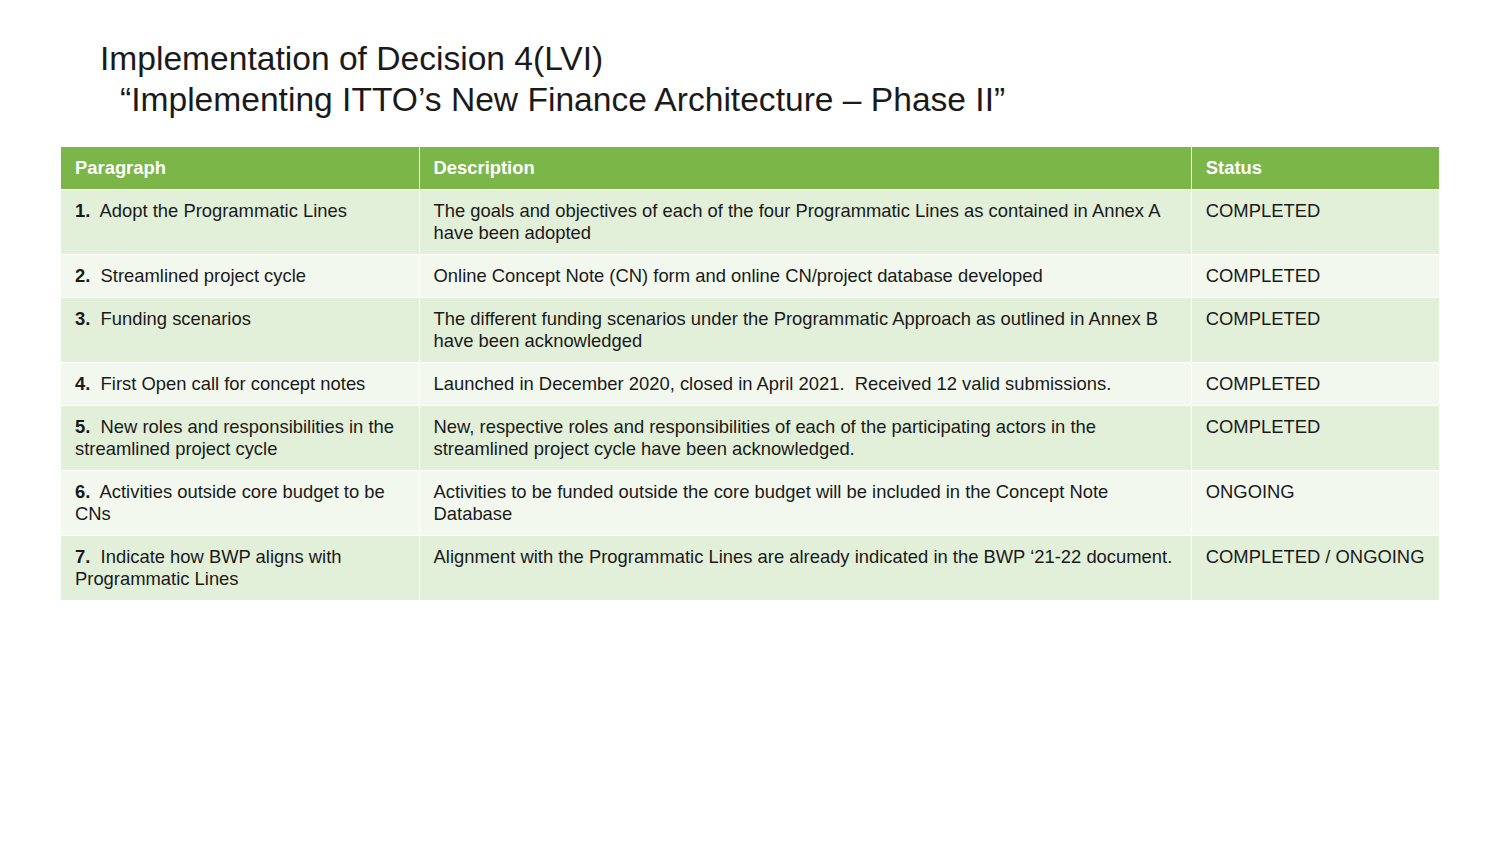Implementation of Decision 4(LVI)
“Implementing ITTO’s New Finance Architecture – Phase II”
| Paragraph | Description | Status |
| --- | --- | --- |
| 1. Adopt the Programmatic Lines | The goals and objectives of each of the four Programmatic Lines as contained in Annex A have been adopted | COMPLETED |
| 2. Streamlined project cycle | Online Concept Note (CN) form and online CN/project database developed | COMPLETED |
| 3. Funding scenarios | The different funding scenarios under the Programmatic Approach as outlined in Annex B have been acknowledged | COMPLETED |
| 4. First Open call for concept notes | Launched in December 2020, closed in April 2021. Received 12 valid submissions. | COMPLETED |
| 5. New roles and responsibilities in the streamlined project cycle | New, respective roles and responsibilities of each of the participating actors in the streamlined project cycle have been acknowledged. | COMPLETED |
| 6. Activities outside core budget to be CNs | Activities to be funded outside the core budget will be included in the Concept Note Database | ONGOING |
| 7. Indicate how BWP aligns with Programmatic Lines | Alignment with the Programmatic Lines are already indicated in the BWP ‘21-22 document. | COMPLETED / ONGOING |